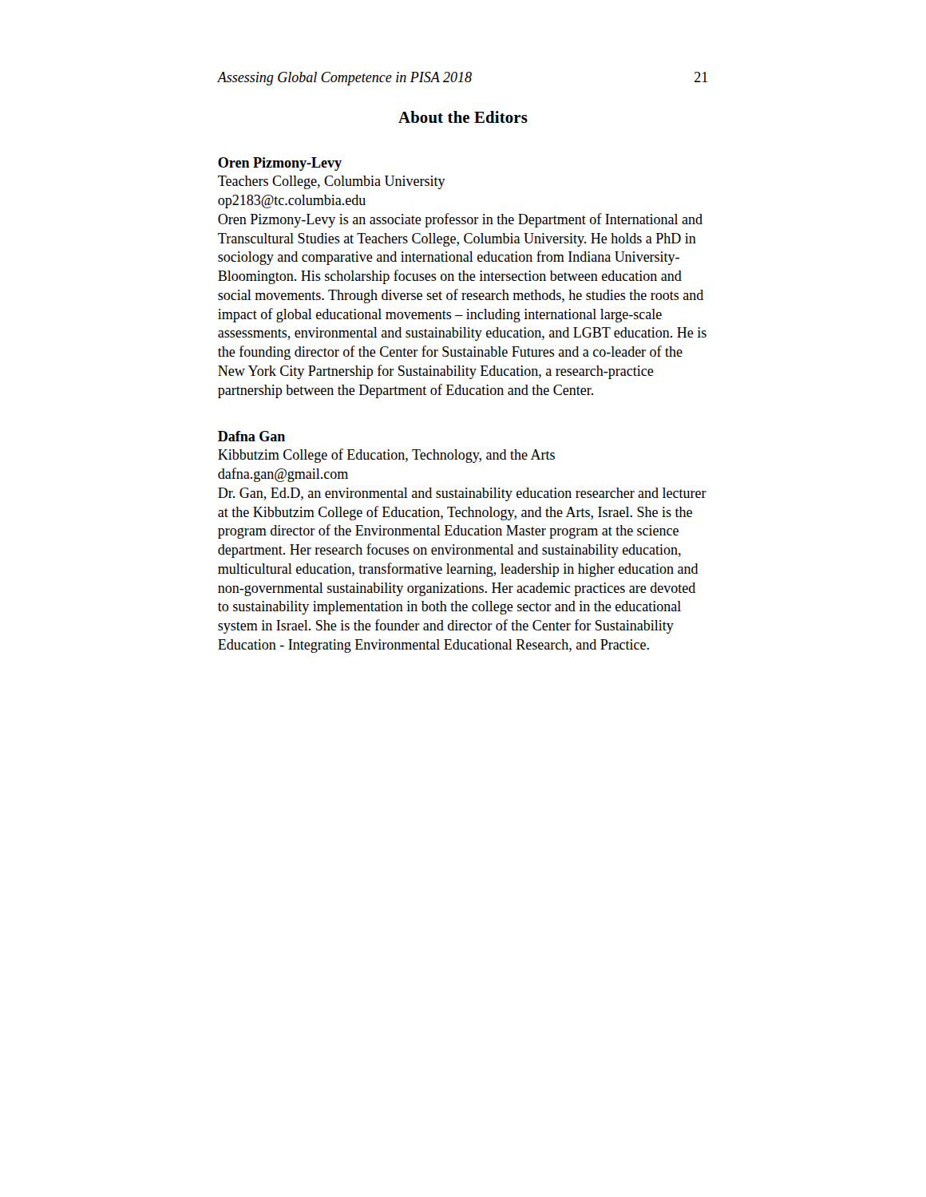Assessing Global Competence in PISA 2018 21
About the Editors
Oren Pizmony-Levy
Teachers College, Columbia University
op2183@tc.columbia.edu
Oren Pizmony-Levy is an associate professor in the Department of International and Transcultural Studies at Teachers College, Columbia University. He holds a PhD in sociology and comparative and international education from Indiana University-Bloomington. His scholarship focuses on the intersection between education and social movements. Through diverse set of research methods, he studies the roots and impact of global educational movements – including international large-scale assessments, environmental and sustainability education, and LGBT education. He is the founding director of the Center for Sustainable Futures and a co-leader of the New York City Partnership for Sustainability Education, a research-practice partnership between the Department of Education and the Center.
Dafna Gan
Kibbutzim College of Education, Technology, and the Arts
dafna.gan@gmail.com
Dr. Gan, Ed.D, an environmental and sustainability education researcher and lecturer at the Kibbutzim College of Education, Technology, and the Arts, Israel. She is the program director of the Environmental Education Master program at the science department. Her research focuses on environmental and sustainability education, multicultural education, transformative learning, leadership in higher education and non-governmental sustainability organizations. Her academic practices are devoted to sustainability implementation in both the college sector and in the educational system in Israel. She is the founder and director of the Center for Sustainability Education - Integrating Environmental Educational Research, and Practice.